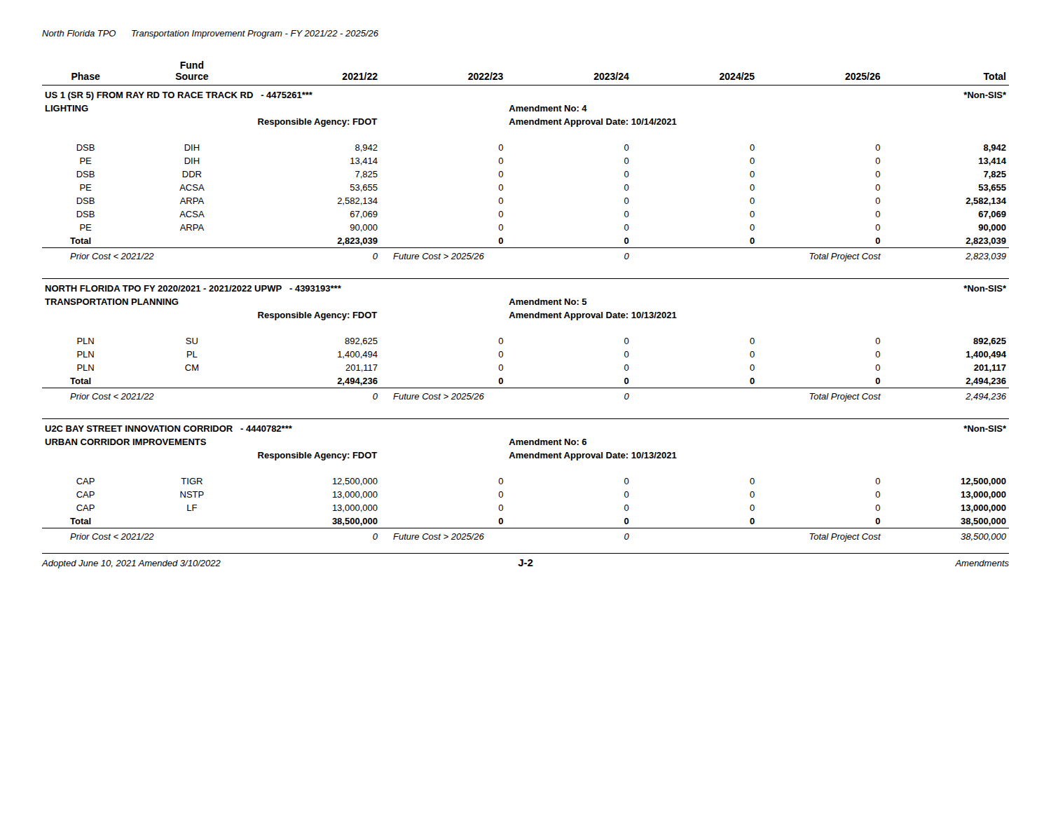North Florida TPO Transportation Improvement Program - FY 2021/22 - 2025/26
| Phase | Fund Source | 2021/22 | 2022/23 | 2023/24 | 2024/25 | 2025/26 | Total |
| --- | --- | --- | --- | --- | --- | --- | --- |
| US 1 (SR 5) FROM RAY RD TO RACE TRACK RD - 4475261*** | *Non-SIS* |
| LIGHTING | Amendment No: 4 |
| | Responsible Agency: FDOT | Amendment Approval Date: 10/14/2021 |
| DSB | DIH | 8,942 | 0 | 0 | 0 | 0 | 8,942 |
| PE | DIH | 13,414 | 0 | 0 | 0 | 0 | 13,414 |
| DSB | DDR | 7,825 | 0 | 0 | 0 | 0 | 7,825 |
| PE | ACSA | 53,655 | 0 | 0 | 0 | 0 | 53,655 |
| DSB | ARPA | 2,582,134 | 0 | 0 | 0 | 0 | 2,582,134 |
| DSB | ACSA | 67,069 | 0 | 0 | 0 | 0 | 67,069 |
| PE | ARPA | 90,000 | 0 | 0 | 0 | 0 | 90,000 |
| Total | 2,823,039 | 0 | 0 | 0 | 0 | 2,823,039 |
| Prior Cost < 2021/22 | 0 | Future Cost > 2025/26 | 0 | Total Project Cost | 2,823,039 |
| NORTH FLORIDA TPO FY 2020/2021 - 2021/2022 UPWP - 4393193*** | *Non-SIS* |
| TRANSPORTATION PLANNING | Amendment No: 5 |
| | Responsible Agency: FDOT | Amendment Approval Date: 10/13/2021 |
| PLN | SU | 892,625 | 0 | 0 | 0 | 0 | 892,625 |
| PLN | PL | 1,400,494 | 0 | 0 | 0 | 0 | 1,400,494 |
| PLN | CM | 201,117 | 0 | 0 | 0 | 0 | 201,117 |
| Total | 2,494,236 | 0 | 0 | 0 | 0 | 2,494,236 |
| Prior Cost < 2021/22 | 0 | Future Cost > 2025/26 | 0 | Total Project Cost | 2,494,236 |
| U2C BAY STREET INNOVATION CORRIDOR - 4440782*** | *Non-SIS* |
| URBAN CORRIDOR IMPROVEMENTS | Amendment No: 6 |
| | Responsible Agency: FDOT | Amendment Approval Date: 10/13/2021 |
| CAP | TIGR | 12,500,000 | 0 | 0 | 0 | 0 | 12,500,000 |
| CAP | NSTP | 13,000,000 | 0 | 0 | 0 | 0 | 13,000,000 |
| CAP | LF | 13,000,000 | 0 | 0 | 0 | 0 | 13,000,000 |
| Total | 38,500,000 | 0 | 0 | 0 | 0 | 38,500,000 |
| Prior Cost < 2021/22 | 0 | Future Cost > 2025/26 | 0 | Total Project Cost | 38,500,000 |
Adopted June 10, 2021 Amended 3/10/2022
J-2
Amendments